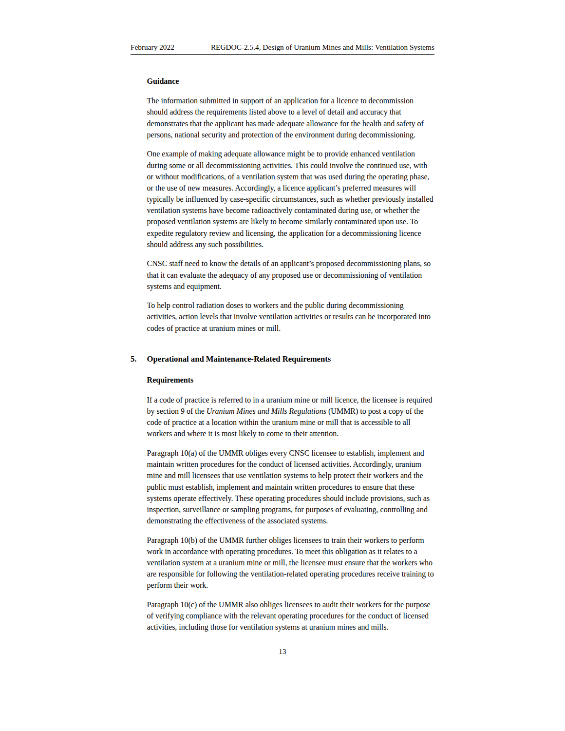February 2022 REGDOC-2.5.4, Design of Uranium Mines and Mills: Ventilation Systems
Guidance
The information submitted in support of an application for a licence to decommission should address the requirements listed above to a level of detail and accuracy that demonstrates that the applicant has made adequate allowance for the health and safety of persons, national security and protection of the environment during decommissioning.
One example of making adequate allowance might be to provide enhanced ventilation during some or all decommissioning activities. This could involve the continued use, with or without modifications, of a ventilation system that was used during the operating phase, or the use of new measures. Accordingly, a licence applicant’s preferred measures will typically be influenced by case-specific circumstances, such as whether previously installed ventilation systems have become radioactively contaminated during use, or whether the proposed ventilation systems are likely to become similarly contaminated upon use. To expedite regulatory review and licensing, the application for a decommissioning licence should address any such possibilities.
CNSC staff need to know the details of an applicant’s proposed decommissioning plans, so that it can evaluate the adequacy of any proposed use or decommissioning of ventilation systems and equipment.
To help control radiation doses to workers and the public during decommissioning activities, action levels that involve ventilation activities or results can be incorporated into codes of practice at uranium mines or mill.
5. Operational and Maintenance-Related Requirements
Requirements
If a code of practice is referred to in a uranium mine or mill licence, the licensee is required by section 9 of the Uranium Mines and Mills Regulations (UMMR) to post a copy of the code of practice at a location within the uranium mine or mill that is accessible to all workers and where it is most likely to come to their attention.
Paragraph 10(a) of the UMMR obliges every CNSC licensee to establish, implement and maintain written procedures for the conduct of licensed activities. Accordingly, uranium mine and mill licensees that use ventilation systems to help protect their workers and the public must establish, implement and maintain written procedures to ensure that these systems operate effectively. These operating procedures should include provisions, such as inspection, surveillance or sampling programs, for purposes of evaluating, controlling and demonstrating the effectiveness of the associated systems.
Paragraph 10(b) of the UMMR further obliges licensees to train their workers to perform work in accordance with operating procedures. To meet this obligation as it relates to a ventilation system at a uranium mine or mill, the licensee must ensure that the workers who are responsible for following the ventilation-related operating procedures receive training to perform their work.
Paragraph 10(c) of the UMMR also obliges licensees to audit their workers for the purpose of verifying compliance with the relevant operating procedures for the conduct of licensed activities, including those for ventilation systems at uranium mines and mills.
13